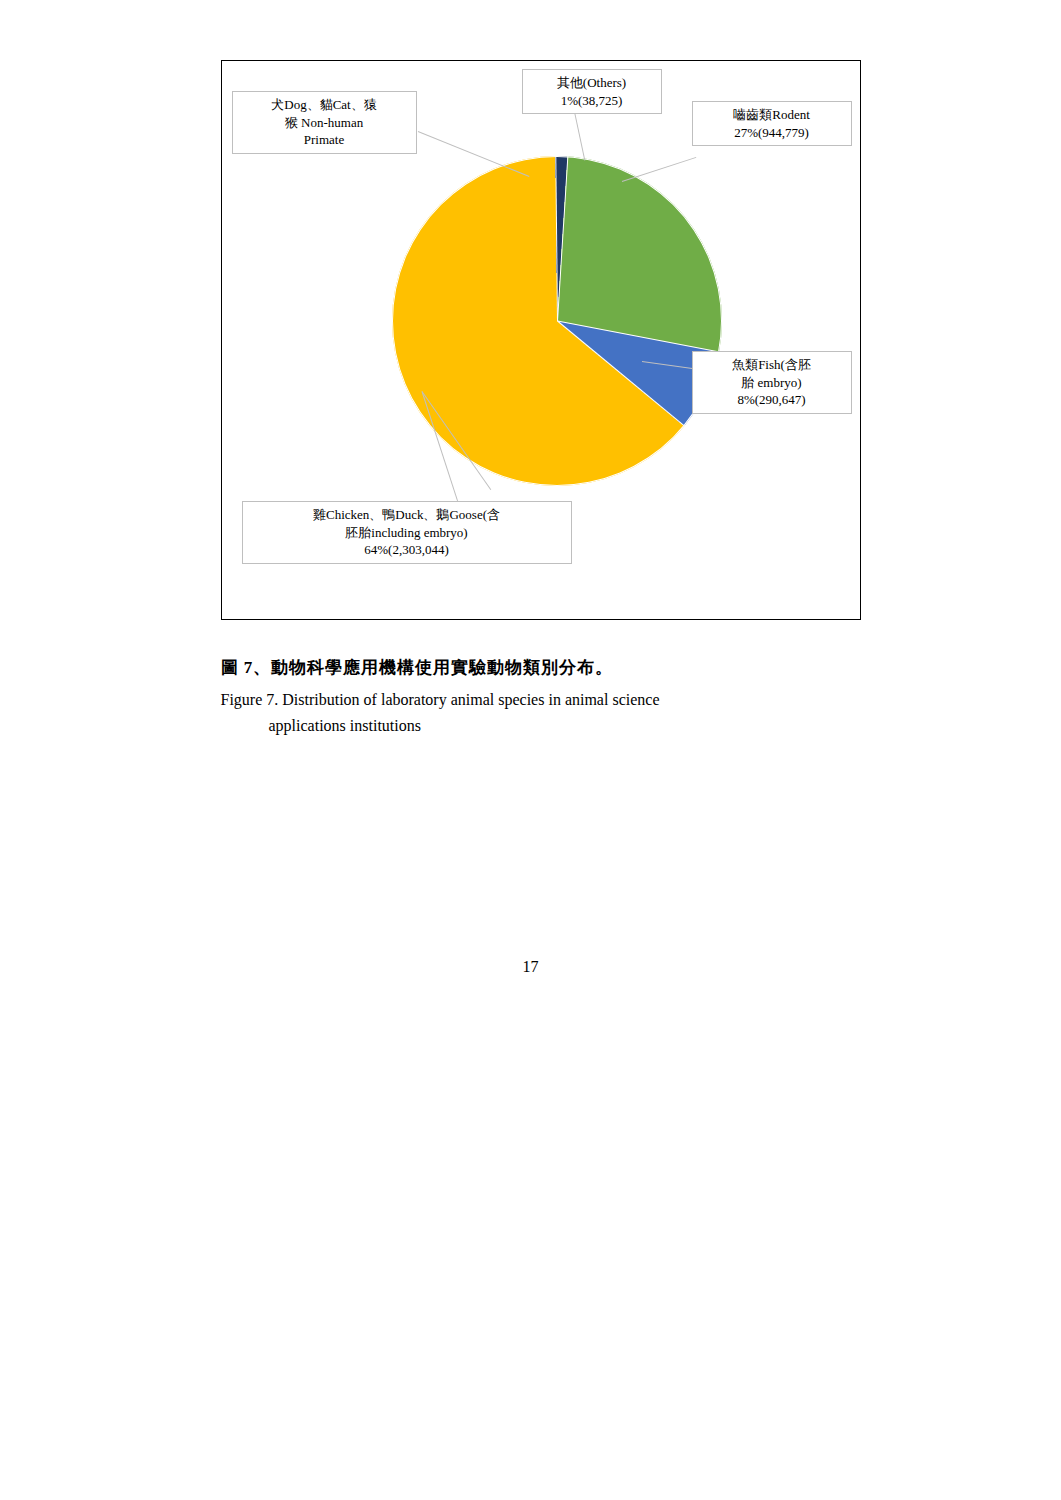其他(Others)
1%(38,725)
嚙齒類Rodent
27%(944,779)
魚類Fish(含胚
胎 embryo)
8%(290,647)
雞Chicken、鴨Duck、鵝Goose(含
胚胎including embryo)
64%(2,303,044)
犬Dog、貓Cat、猿
猴 Non-human
Primate
圖 7、動物科學應用機構使用實驗動物類別分布。
Figure 7. Distribution of laboratory animal species in animal science applications institutions
17